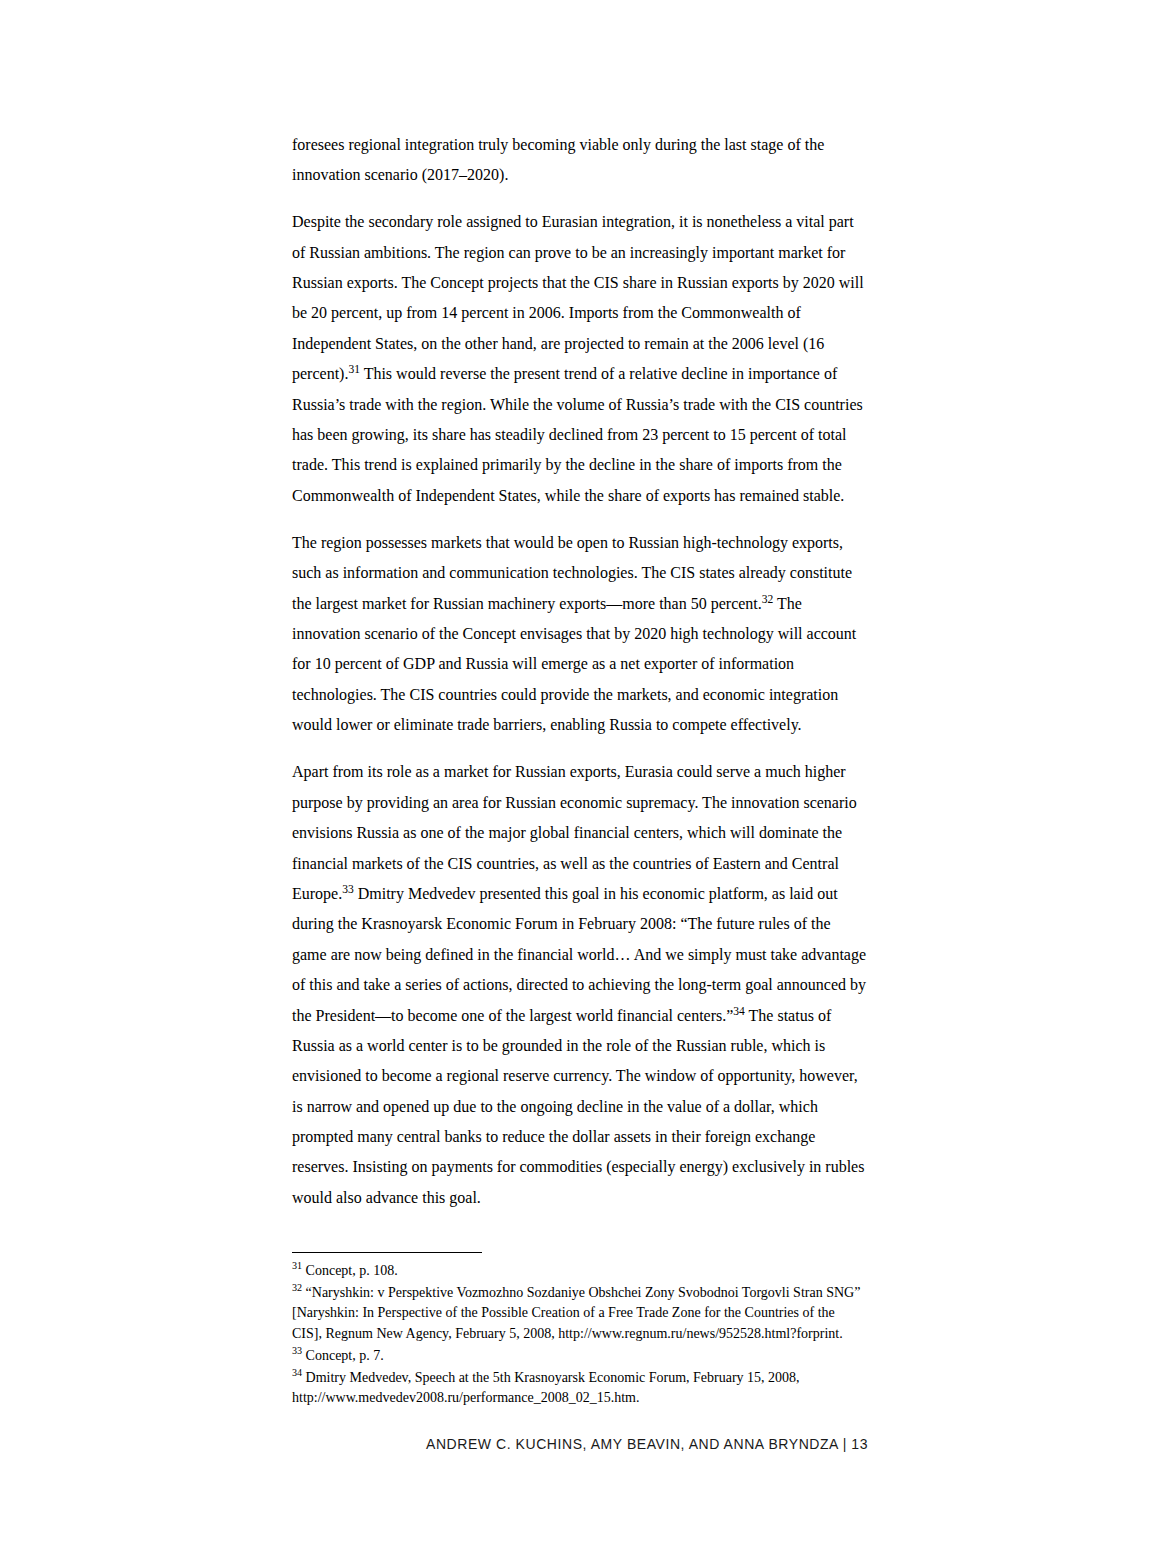foresees regional integration truly becoming viable only during the last stage of the innovation scenario (2017–2020).
Despite the secondary role assigned to Eurasian integration, it is nonetheless a vital part of Russian ambitions. The region can prove to be an increasingly important market for Russian exports. The Concept projects that the CIS share in Russian exports by 2020 will be 20 percent, up from 14 percent in 2006. Imports from the Commonwealth of Independent States, on the other hand, are projected to remain at the 2006 level (16 percent).31 This would reverse the present trend of a relative decline in importance of Russia’s trade with the region. While the volume of Russia’s trade with the CIS countries has been growing, its share has steadily declined from 23 percent to 15 percent of total trade. This trend is explained primarily by the decline in the share of imports from the Commonwealth of Independent States, while the share of exports has remained stable.
The region possesses markets that would be open to Russian high-technology exports, such as information and communication technologies. The CIS states already constitute the largest market for Russian machinery exports—more than 50 percent.32 The innovation scenario of the Concept envisages that by 2020 high technology will account for 10 percent of GDP and Russia will emerge as a net exporter of information technologies. The CIS countries could provide the markets, and economic integration would lower or eliminate trade barriers, enabling Russia to compete effectively.
Apart from its role as a market for Russian exports, Eurasia could serve a much higher purpose by providing an area for Russian economic supremacy. The innovation scenario envisions Russia as one of the major global financial centers, which will dominate the financial markets of the CIS countries, as well as the countries of Eastern and Central Europe.33 Dmitry Medvedev presented this goal in his economic platform, as laid out during the Krasnoyarsk Economic Forum in February 2008: “The future rules of the game are now being defined in the financial world… And we simply must take advantage of this and take a series of actions, directed to achieving the long-term goal announced by the President—to become one of the largest world financial centers.”34 The status of Russia as a world center is to be grounded in the role of the Russian ruble, which is envisioned to become a regional reserve currency. The window of opportunity, however, is narrow and opened up due to the ongoing decline in the value of a dollar, which prompted many central banks to reduce the dollar assets in their foreign exchange reserves. Insisting on payments for commodities (especially energy) exclusively in rubles would also advance this goal.
31 Concept, p. 108.
32 “Naryshkin: v Perspektive Vozmozhno Sozdaniye Obshchei Zony Svobodnoi Torgovli Stran SNG” [Naryshkin: In Perspective of the Possible Creation of a Free Trade Zone for the Countries of the CIS], Regnum New Agency, February 5, 2008, http://www.regnum.ru/news/952528.html?forprint.
33 Concept, p. 7.
34 Dmitry Medvedev, Speech at the 5th Krasnoyarsk Economic Forum, February 15, 2008, http://www.medvedev2008.ru/performance_2008_02_15.htm.
ANDREW C. KUCHINS, AMY BEAVIN, AND ANNA BRYNDZA | 13